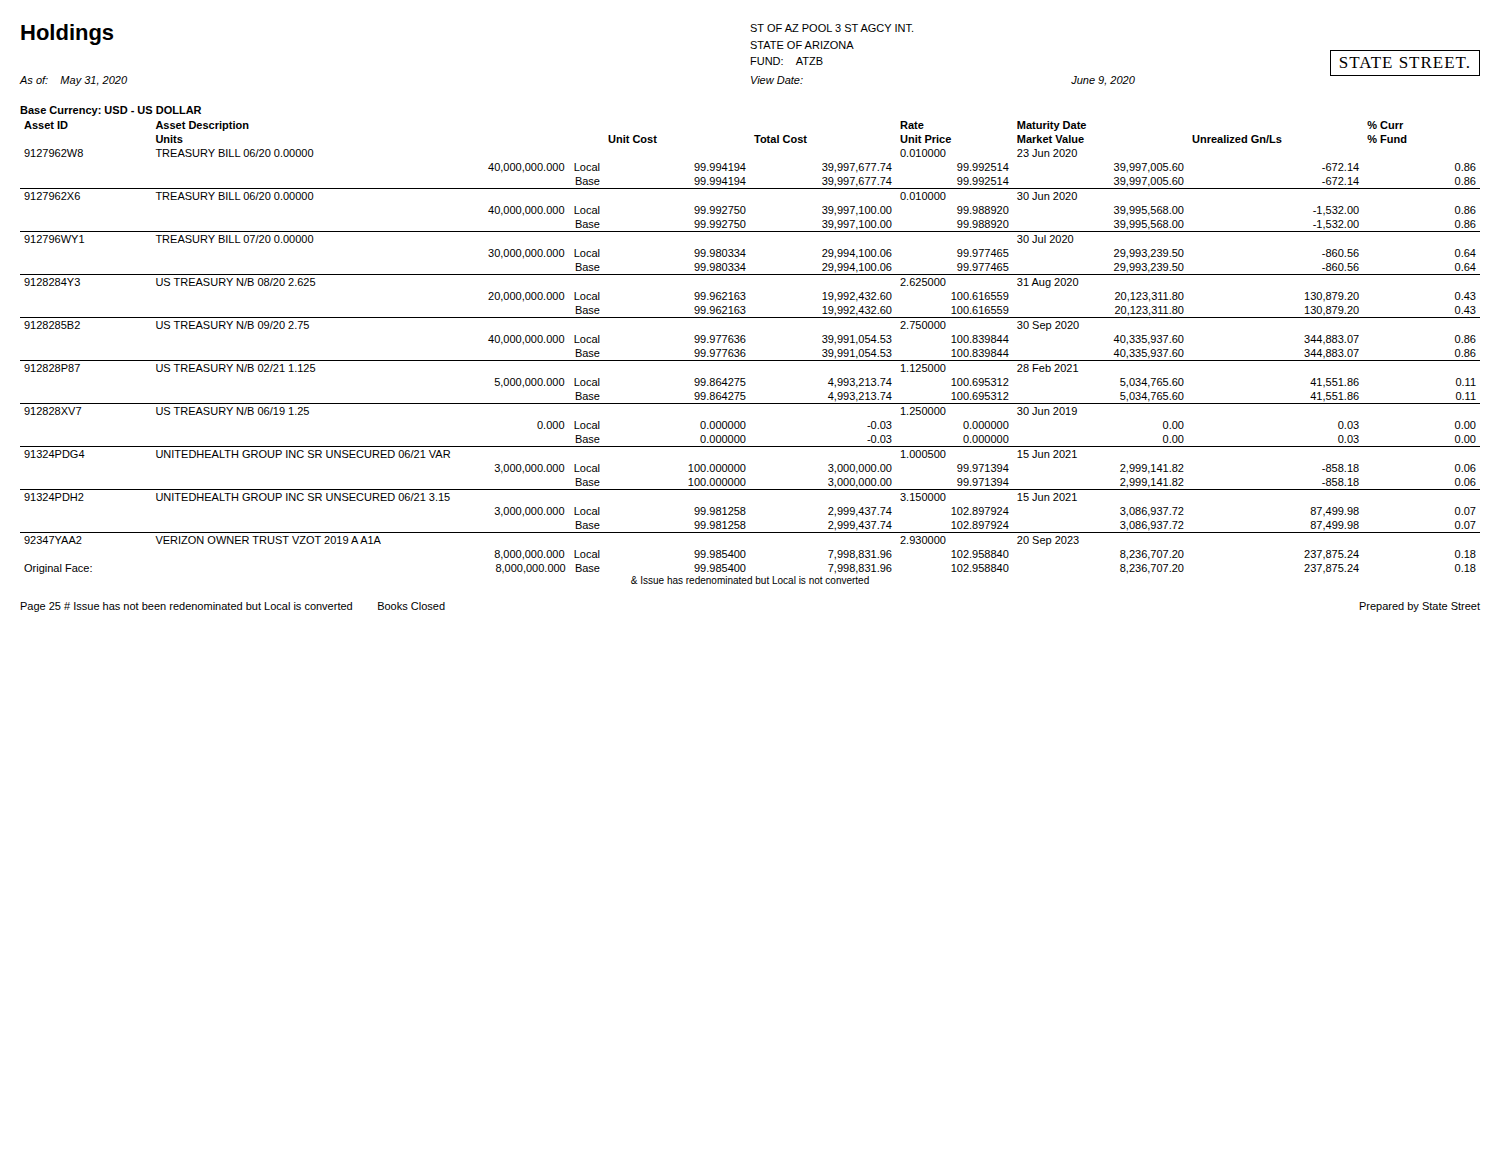Holdings
ST OF AZ POOL 3 ST AGCY INT.
STATE OF ARIZONA
FUND: ATZB
STATE STREET.
As of: May 31, 2020 View Date: June 9, 2020
Base Currency: USD - US DOLLAR
| Asset ID | Asset Description | | | Rate | Maturity Date | | % Curr |
| --- | --- | --- | --- | --- | --- | --- | --- |
| | Units | Unit Cost | Total Cost | Unit Price | Market Value | Unrealized Gn/Ls | % Fund |
| 9127962W8 | TREASURY BILL 06/20 0.00000 | | | 0.010000 | 23 Jun 2020 | | |
| | 40,000,000.000 Local | 99.994194 | 39,997,677.74 | 99.992514 | 39,997,005.60 | -672.14 | 0.86 |
| | Base | 99.994194 | 39,997,677.74 | 99.992514 | 39,997,005.60 | -672.14 | 0.86 |
| 9127962X6 | TREASURY BILL 06/20 0.00000 | | | 0.010000 | 30 Jun 2020 | | |
| | 40,000,000.000 Local | 99.992750 | 39,997,100.00 | 99.988920 | 39,995,568.00 | -1,532.00 | 0.86 |
| | Base | 99.992750 | 39,997,100.00 | 99.988920 | 39,995,568.00 | -1,532.00 | 0.86 |
| 912796WY1 | TREASURY BILL 07/20 0.00000 | | | | 30 Jul 2020 | | |
| | 30,000,000.000 Local | 99.980334 | 29,994,100.06 | 99.977465 | 29,993,239.50 | -860.56 | 0.64 |
| | Base | 99.980334 | 29,994,100.06 | 99.977465 | 29,993,239.50 | -860.56 | 0.64 |
| 9128284Y3 | US TREASURY N/B 08/20 2.625 | | | 2.625000 | 31 Aug 2020 | | |
| | 20,000,000.000 Local | 99.962163 | 19,992,432.60 | 100.616559 | 20,123,311.80 | 130,879.20 | 0.43 |
| | Base | 99.962163 | 19,992,432.60 | 100.616559 | 20,123,311.80 | 130,879.20 | 0.43 |
| 9128285B2 | US TREASURY N/B 09/20 2.75 | | | 2.750000 | 30 Sep 2020 | | |
| | 40,000,000.000 Local | 99.977636 | 39,991,054.53 | 100.839844 | 40,335,937.60 | 344,883.07 | 0.86 |
| | Base | 99.977636 | 39,991,054.53 | 100.839844 | 40,335,937.60 | 344,883.07 | 0.86 |
| 912828P87 | US TREASURY N/B 02/21 1.125 | | | 1.125000 | 28 Feb 2021 | | |
| | 5,000,000.000 Local | 99.864275 | 4,993,213.74 | 100.695312 | 5,034,765.60 | 41,551.86 | 0.11 |
| | Base | 99.864275 | 4,993,213.74 | 100.695312 | 5,034,765.60 | 41,551.86 | 0.11 |
| 912828XV7 | US TREASURY N/B 06/19 1.25 | | | 1.250000 | 30 Jun 2019 | | |
| | 0.000 Local | 0.000000 | -0.03 | 0.000000 | 0.00 | 0.03 | 0.00 |
| | Base | 0.000000 | -0.03 | 0.000000 | 0.00 | 0.03 | 0.00 |
| 91324PDG4 | UNITEDHEALTH GROUP INC SR UNSECURED 06/21 VAR | | | 1.000500 | 15 Jun 2021 | | |
| | 3,000,000.000 Local | 100.000000 | 3,000,000.00 | 99.971394 | 2,999,141.82 | -858.18 | 0.06 |
| | Base | 100.000000 | 3,000,000.00 | 99.971394 | 2,999,141.82 | -858.18 | 0.06 |
| 91324PDH2 | UNITEDHEALTH GROUP INC SR UNSECURED 06/21 3.15 | | | 3.150000 | 15 Jun 2021 | | |
| | 3,000,000.000 Local | 99.981258 | 2,999,437.74 | 102.897924 | 3,086,937.72 | 87,499.98 | 0.07 |
| | Base | 99.981258 | 2,999,437.74 | 102.897924 | 3,086,937.72 | 87,499.98 | 0.07 |
| 92347YAA2 | VERIZON OWNER TRUST VZOT 2019 A A1A | | | 2.930000 | 20 Sep 2023 | | |
| | 8,000,000.000 Local | 99.985400 | 7,998,831.96 | 102.958840 | 8,236,707.20 | 237,875.24 | 0.18 |
| Original Face: | 8,000,000.000 Base | 99.985400 | 7,998,831.96 | 102.958840 | 8,236,707.20 | 237,875.24 | 0.18 |
& Issue has redenominated but Local is not converted
Page 25 # Issue has not been redenominated but Local is converted Books Closed Prepared by State Street